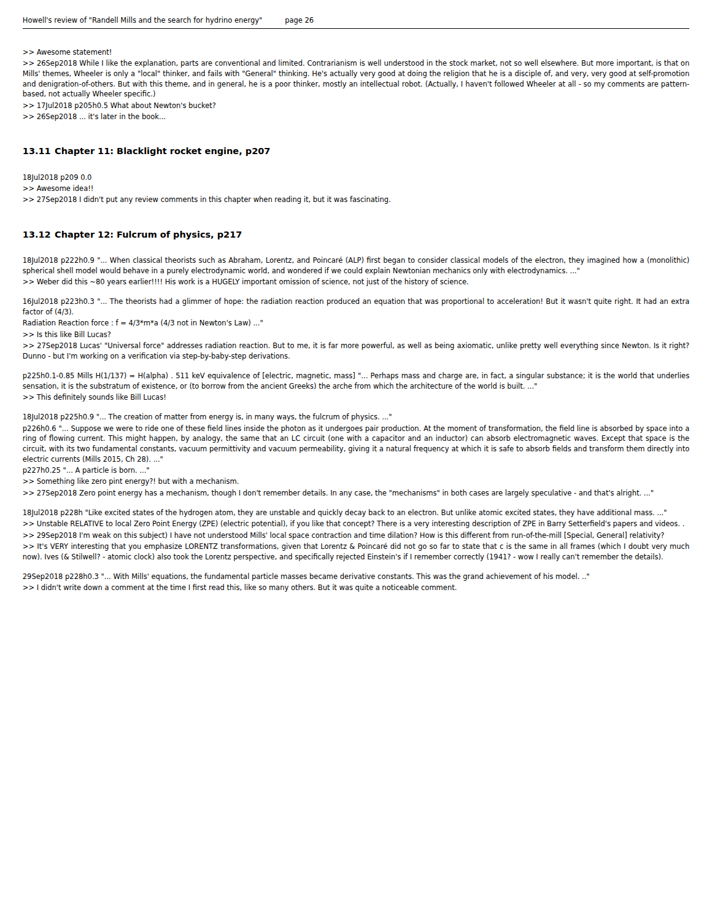Howell's review of "Randell Mills and the search for hydrino energy" page 26
>> Awesome statement!
>> 26Sep2018 While I like the explanation, parts are conventional and limited. Contrarianism is well understood in the stock market, not so well elsewhere. But more important, is that on Mills' themes, Wheeler is only a "local" thinker, and fails with "General" thinking. He's actually very good at doing the religion that he is a disciple of, and very, very good at self-promotion and denigration-of-others. But with this theme, and in general, he is a poor thinker, mostly an intellectual robot. (Actually, I haven't followed Wheeler at all - so my comments are pattern-based, not actually Wheeler specific.)
>> 17Jul2018 p205h0.5 What about Newton's bucket?
>> 26Sep2018 ... it's later in the book...
13.11 Chapter 11: Blacklight rocket engine, p207
18Jul2018 p209 0.0
>> Awesome idea!!
>> 27Sep2018 I didn't put any review comments in this chapter when reading it, but it was fascinating.
13.12 Chapter 12: Fulcrum of physics, p217
18Jul2018 p222h0.9 "... When classical theorists such as Abraham, Lorentz, and Poincaré (ALP) first began to consider classical models of the electron, they imagined how a (monolithic) spherical shell model would behave in a purely electrodynamic world, and wondered if we could explain Newtonian mechanics only with electrodynamics. ..."
>> Weber did this ~80 years earlier!!!! His work is a HUGELY important omission of science, not just of the history of science.
16Jul2018 p223h0.3 "... The theorists had a glimmer of hope: the radiation reaction produced an equation that was proportional to acceleration! But it wasn't quite right. It had an extra factor of (4/3).
Radiation Reaction force : f = 4/3*m*a (4/3 not in Newton's Law) ..."
>> Is this like Bill Lucas?
>> 27Sep2018 Lucas' "Universal force" addresses radiation reaction. But to me, it is far more powerful, as well as being axiomatic, unlike pretty well everything since Newton. Is it right? Dunno - but I'm working on a verification via step-by-baby-step derivations.
p225h0.1-0.85 Mills H(1/137) = H(alpha) . 511 keV equivalence of [electric, magnetic, mass] "... Perhaps mass and charge are, in fact, a singular substance; it is the world that underlies sensation, it is the substratum of existence, or (to borrow from the ancient Greeks) the arche from which the architecture of the world is built. ..."
>> This definitely sounds like Bill Lucas!
18Jul2018 p225h0.9 "... The creation of matter from energy is, in many ways, the fulcrum of physics. ..."
p226h0.6 "... Suppose we were to ride one of these field lines inside the photon as it undergoes pair production. At the moment of transformation, the field line is absorbed by space into a ring of flowing current. This might happen, by analogy, the same that an LC circuit (one with a capacitor and an inductor) can absorb electromagnetic waves. Except that space is the circuit, with its two fundamental constants, vacuum permittivity and vacuum permeability, giving it a natural frequency at which it is safe to absorb fields and transform them directly into electric currents (Mills 2015, Ch 28). ..."
p227h0.25 "... A particle is born. ..."
>> Something like zero pint energy?! but with a mechanism.
>> 27Sep2018 Zero point energy has a mechanism, though I don't remember details. In any case, the "mechanisms" in both cases are largely speculative - and that's alright. ..."
18Jul2018 p228h "Like excited states of the hydrogen atom, they are unstable and quickly decay back to an electron. But unlike atomic excited states, they have additional mass. ..."
>> Unstable RELATIVE to local Zero Point Energy (ZPE) (electric potential), if you like that concept? There is a very interesting description of ZPE in Barry Setterfield's papers and videos. .
>> 29Sep2018 I'm weak on this subject) I have not understood Mills' local space contraction and time dilation? How is this different from run-of-the-mill [Special, General] relativity?
>> It's VERY interesting that you emphasize LORENTZ transformations, given that Lorentz & Poincaré did not go so far to state that c is the same in all frames (which I doubt very much now). Ives (& Stilwell? - atomic clock) also took the Lorentz perspective, and specifically rejected Einstein's if I remember correctly (1941? - wow I really can't remember the details).
29Sep2018 p228h0.3 "... With Mills' equations, the fundamental particle masses became derivative constants. This was the grand achievement of his model. .."
>> I didn't write down a comment at the time I first read this, like so many others. But it was quite a noticeable comment.